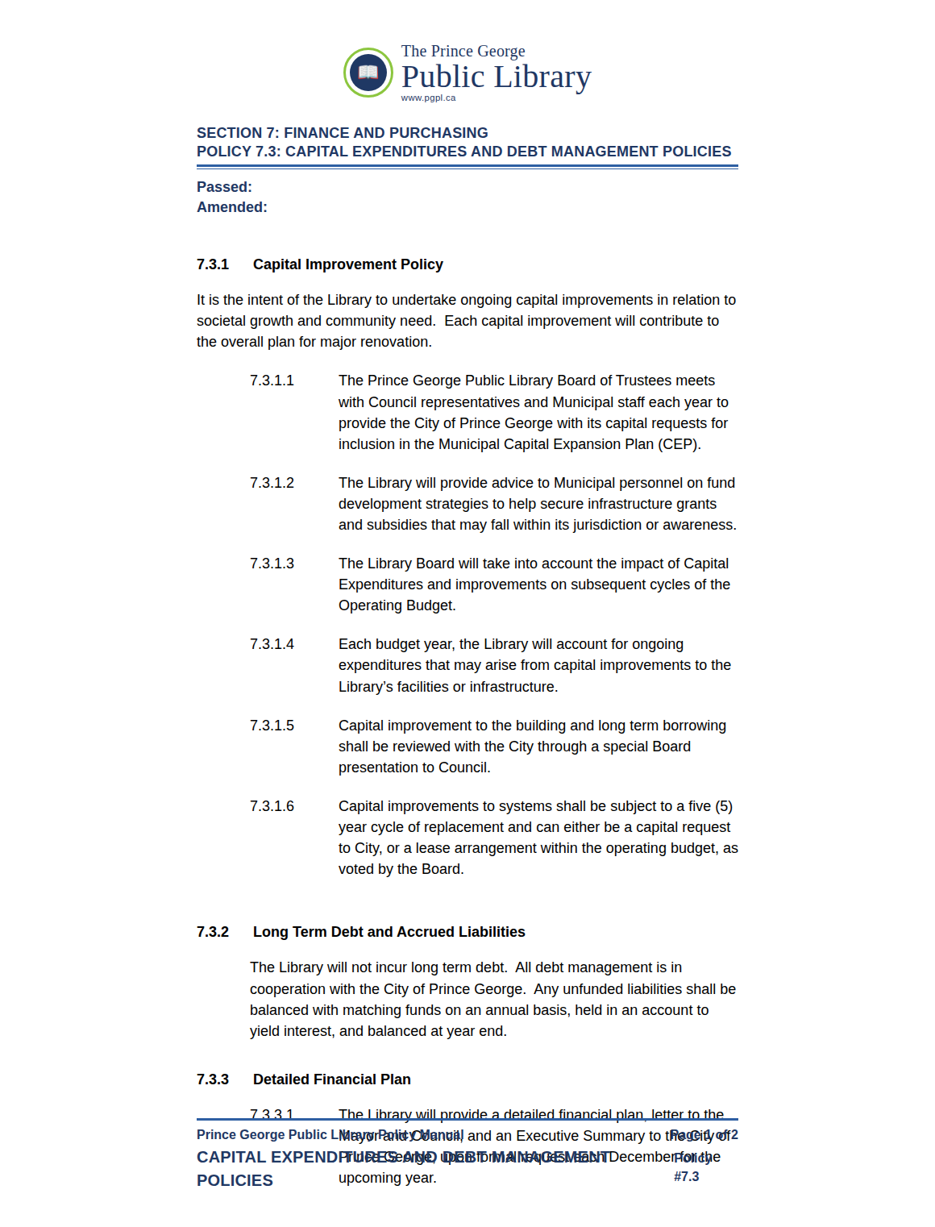📖
The Prince George
Public Library
www.pgpl.ca
SECTION 7: FINANCE AND PURCHASING
POLICY 7.3: CAPITAL EXPENDITURES AND DEBT MANAGEMENT POLICIES
Passed:
Amended:
7.3.1 Capital Improvement Policy
It is the intent of the Library to undertake ongoing capital improvements in relation to societal growth and community need. Each capital improvement will contribute to the overall plan for major renovation.
7.3.1.1 The Prince George Public Library Board of Trustees meets with Council representatives and Municipal staff each year to provide the City of Prince George with its capital requests for inclusion in the Municipal Capital Expansion Plan (CEP).
7.3.1.2 The Library will provide advice to Municipal personnel on fund development strategies to help secure infrastructure grants and subsidies that may fall within its jurisdiction or awareness.
7.3.1.3 The Library Board will take into account the impact of Capital Expenditures and improvements on subsequent cycles of the Operating Budget.
7.3.1.4 Each budget year, the Library will account for ongoing expenditures that may arise from capital improvements to the Library’s facilities or infrastructure.
7.3.1.5 Capital improvement to the building and long term borrowing shall be reviewed with the City through a special Board presentation to Council.
7.3.1.6 Capital improvements to systems shall be subject to a five (5) year cycle of replacement and can either be a capital request to City, or a lease arrangement within the operating budget, as voted by the Board.
7.3.2 Long Term Debt and Accrued Liabilities
The Library will not incur long term debt. All debt management is in cooperation with the City of Prince George. Any unfunded liabilities shall be balanced with matching funds on an annual basis, held in an account to yield interest, and balanced at year end.
7.3.3 Detailed Financial Plan
7.3.3.1 The Library will provide a detailed financial plan, letter to the Mayor and Council, and an Executive Summary to the City of Prince George, upon formal request each December for the upcoming year.
Prince George Public Library Policy Manual
Page 1 of 2
CAPITAL EXPENDITURES AND DEBT MANAGEMENT POLICIES
Policy #7.3